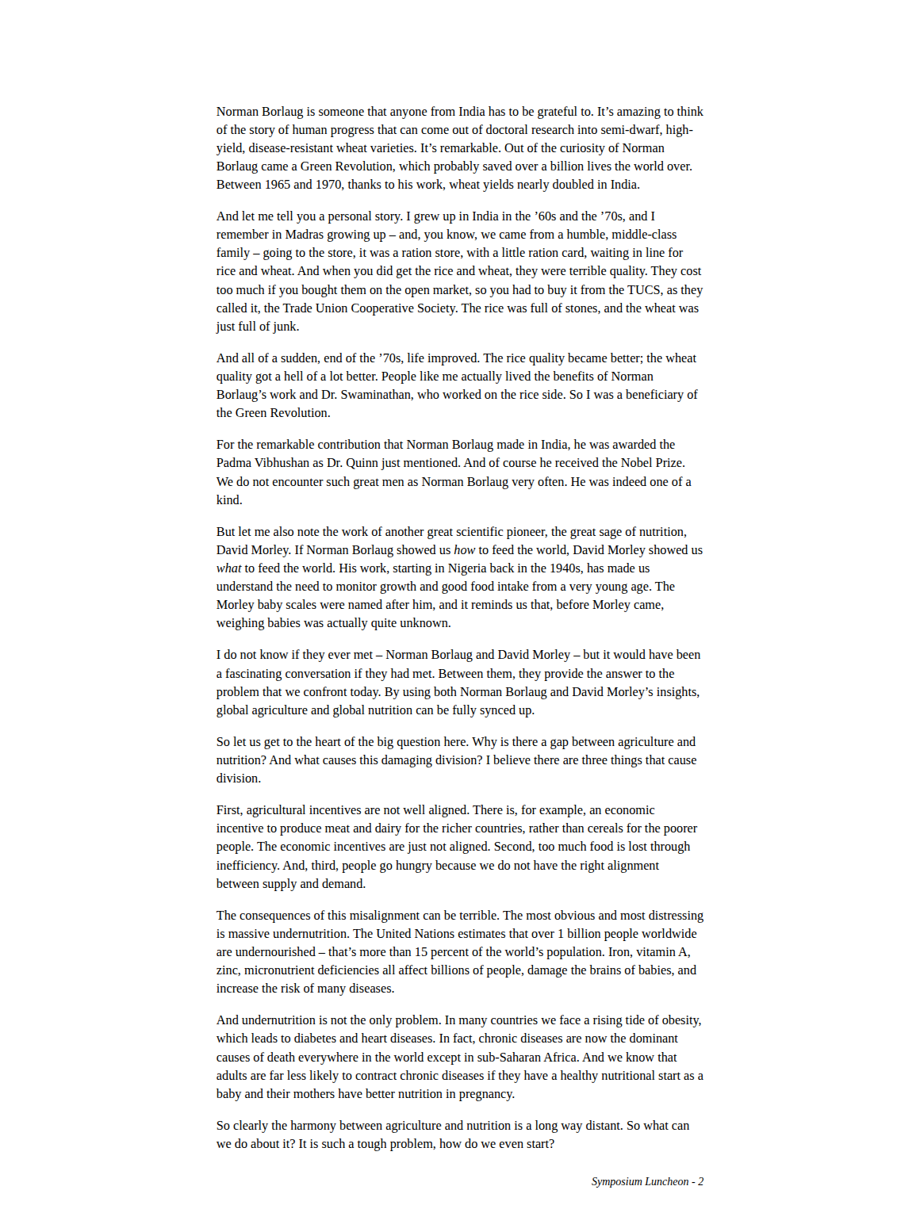Norman Borlaug is someone that anyone from India has to be grateful to. It’s amazing to think of the story of human progress that can come out of doctoral research into semi-dwarf, high-yield, disease-resistant wheat varieties. It’s remarkable. Out of the curiosity of Norman Borlaug came a Green Revolution, which probably saved over a billion lives the world over. Between 1965 and 1970, thanks to his work, wheat yields nearly doubled in India.
And let me tell you a personal story. I grew up in India in the ’60s and the ’70s, and I remember in Madras growing up – and, you know, we came from a humble, middle-class family – going to the store, it was a ration store, with a little ration card, waiting in line for rice and wheat. And when you did get the rice and wheat, they were terrible quality. They cost too much if you bought them on the open market, so you had to buy it from the TUCS, as they called it, the Trade Union Cooperative Society. The rice was full of stones, and the wheat was just full of junk.
And all of a sudden, end of the ’70s, life improved. The rice quality became better; the wheat quality got a hell of a lot better. People like me actually lived the benefits of Norman Borlaug’s work and Dr. Swaminathan, who worked on the rice side. So I was a beneficiary of the Green Revolution.
For the remarkable contribution that Norman Borlaug made in India, he was awarded the Padma Vibhushan as Dr. Quinn just mentioned. And of course he received the Nobel Prize. We do not encounter such great men as Norman Borlaug very often. He was indeed one of a kind.
But let me also note the work of another great scientific pioneer, the great sage of nutrition, David Morley. If Norman Borlaug showed us how to feed the world, David Morley showed us what to feed the world. His work, starting in Nigeria back in the 1940s, has made us understand the need to monitor growth and good food intake from a very young age. The Morley baby scales were named after him, and it reminds us that, before Morley came, weighing babies was actually quite unknown.
I do not know if they ever met – Norman Borlaug and David Morley – but it would have been a fascinating conversation if they had met. Between them, they provide the answer to the problem that we confront today. By using both Norman Borlaug and David Morley’s insights, global agriculture and global nutrition can be fully synced up.
So let us get to the heart of the big question here. Why is there a gap between agriculture and nutrition? And what causes this damaging division? I believe there are three things that cause division.
First, agricultural incentives are not well aligned. There is, for example, an economic incentive to produce meat and dairy for the richer countries, rather than cereals for the poorer people. The economic incentives are just not aligned. Second, too much food is lost through inefficiency. And, third, people go hungry because we do not have the right alignment between supply and demand.
The consequences of this misalignment can be terrible. The most obvious and most distressing is massive undernutrition. The United Nations estimates that over 1 billion people worldwide are undernourished – that’s more than 15 percent of the world’s population. Iron, vitamin A, zinc, micronutrient deficiencies all affect billions of people, damage the brains of babies, and increase the risk of many diseases.
And undernutrition is not the only problem. In many countries we face a rising tide of obesity, which leads to diabetes and heart diseases. In fact, chronic diseases are now the dominant causes of death everywhere in the world except in sub-Saharan Africa. And we know that adults are far less likely to contract chronic diseases if they have a healthy nutritional start as a baby and their mothers have better nutrition in pregnancy.
So clearly the harmony between agriculture and nutrition is a long way distant. So what can we do about it? It is such a tough problem, how do we even start?
Symposium Luncheon - 2